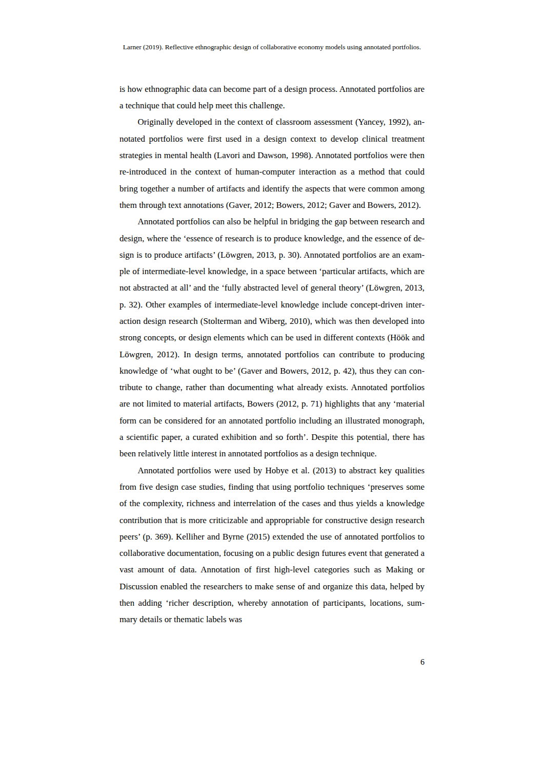Larner (2019). Reflective ethnographic design of collaborative economy models using annotated portfolios.
is how ethnographic data can become part of a design process. Annotated portfolios are a technique that could help meet this challenge.
Originally developed in the context of classroom assessment (Yancey, 1992), annotated portfolios were first used in a design context to develop clinical treatment strategies in mental health (Lavori and Dawson, 1998). Annotated portfolios were then re-introduced in the context of human-computer interaction as a method that could bring together a number of artifacts and identify the aspects that were common among them through text annotations (Gaver, 2012; Bowers, 2012; Gaver and Bowers, 2012).
Annotated portfolios can also be helpful in bridging the gap between research and design, where the ‘essence of research is to produce knowledge, and the essence of design is to produce artifacts’ (Löwgren, 2013, p. 30). Annotated portfolios are an example of intermediate-level knowledge, in a space between ‘particular artifacts, which are not abstracted at all’ and the ‘fully abstracted level of general theory’ (Löwgren, 2013, p. 32). Other examples of intermediate-level knowledge include concept-driven interaction design research (Stolterman and Wiberg, 2010), which was then developed into strong concepts, or design elements which can be used in different contexts (Höök and Löwgren, 2012). In design terms, annotated portfolios can contribute to producing knowledge of ‘what ought to be’ (Gaver and Bowers, 2012, p. 42), thus they can contribute to change, rather than documenting what already exists. Annotated portfolios are not limited to material artifacts, Bowers (2012, p. 71) highlights that any ‘material form can be considered for an annotated portfolio including an illustrated monograph, a scientific paper, a curated exhibition and so forth’. Despite this potential, there has been relatively little interest in annotated portfolios as a design technique.
Annotated portfolios were used by Hobye et al. (2013) to abstract key qualities from five design case studies, finding that using portfolio techniques ‘preserves some of the complexity, richness and interrelation of the cases and thus yields a knowledge contribution that is more criticizable and appropriable for constructive design research peers’ (p. 369). Kelliher and Byrne (2015) extended the use of annotated portfolios to collaborative documentation, focusing on a public design futures event that generated a vast amount of data. Annotation of first high-level categories such as Making or Discussion enabled the researchers to make sense of and organize this data, helped by then adding ‘richer description, whereby annotation of participants, locations, summary details or thematic labels was
6